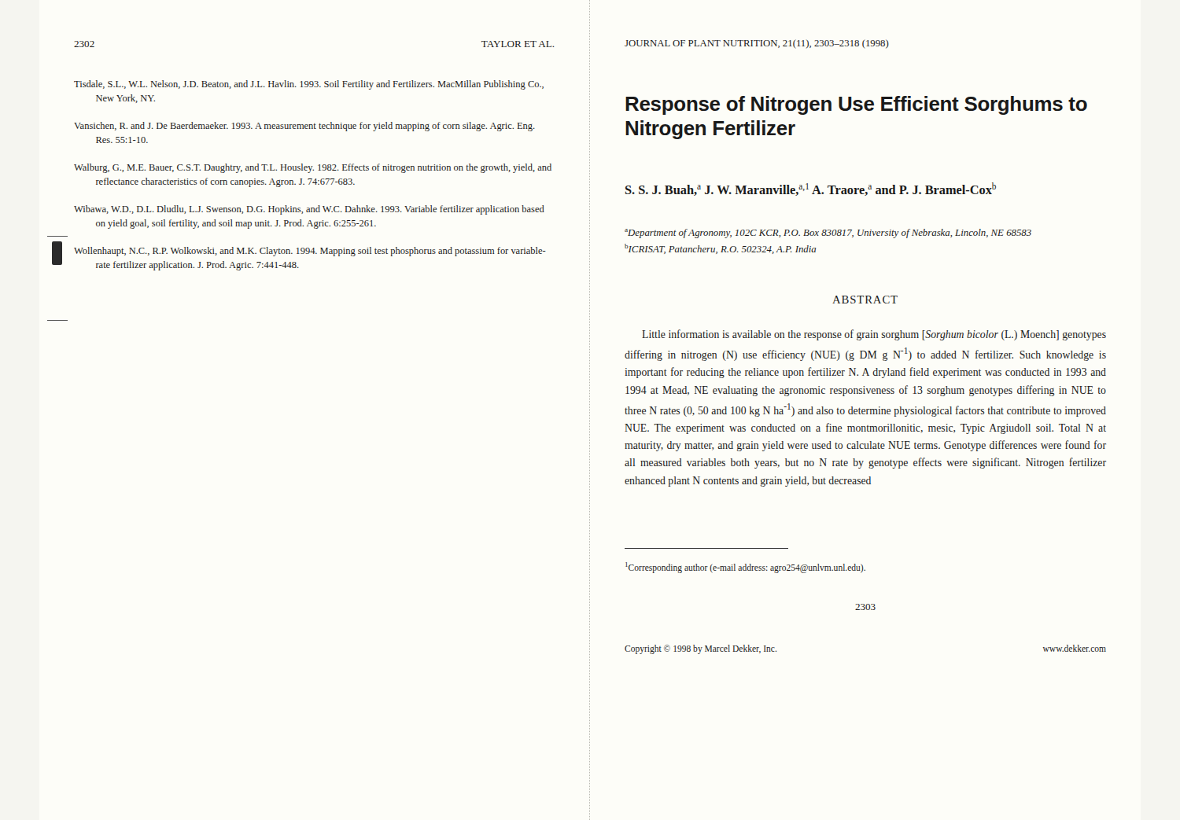2302 TAYLOR ET AL.
Tisdale, S.L., W.L. Nelson, J.D. Beaton, and J.L. Havlin. 1993. Soil Fertility and Fertilizers. MacMillan Publishing Co., New York, NY.
Vansichen, R. and J. De Baerdemaeker. 1993. A measurement technique for yield mapping of corn silage. Agric. Eng. Res. 55:1-10.
Walburg, G., M.E. Bauer, C.S.T. Daughtry, and T.L. Housley. 1982. Effects of nitrogen nutrition on the growth, yield, and reflectance characteristics of corn canopies. Agron. J. 74:677-683.
Wibawa, W.D., D.L. Dludlu, L.J. Swenson, D.G. Hopkins, and W.C. Dahnke. 1993. Variable fertilizer application based on yield goal, soil fertility, and soil map unit. J. Prod. Agric. 6:255-261.
Wollenhaupt, N.C., R.P. Wolkowski, and M.K. Clayton. 1994. Mapping soil test phosphorus and potassium for variable-rate fertilizer application. J. Prod. Agric. 7:441-448.
JOURNAL OF PLANT NUTRITION, 21(11), 2303–2318 (1998)
Response of Nitrogen Use Efficient Sorghums to Nitrogen Fertilizer
S. S. J. Buah,a J. W. Maranville,a,1 A. Traore,a and P. J. Bramel-Coxb
aDepartment of Agronomy, 102C KCR, P.O. Box 830817, University of Nebraska, Lincoln, NE 68583
bICRISAT, Patancheru, R.O. 502324, A.P. India
ABSTRACT
Little information is available on the response of grain sorghum [Sorghum bicolor (L.) Moench] genotypes differing in nitrogen (N) use efficiency (NUE) (g DM g N-1) to added N fertilizer. Such knowledge is important for reducing the reliance upon fertilizer N. A dryland field experiment was conducted in 1993 and 1994 at Mead, NE evaluating the agronomic responsiveness of 13 sorghum genotypes differing in NUE to three N rates (0, 50 and 100 kg N ha-1) and also to determine physiological factors that contribute to improved NUE. The experiment was conducted on a fine montmorillonitic, mesic, Typic Argiudoll soil. Total N at maturity, dry matter, and grain yield were used to calculate NUE terms. Genotype differences were found for all measured variables both years, but no N rate by genotype effects were significant. Nitrogen fertilizer enhanced plant N contents and grain yield, but decreased
1Corresponding author (e-mail address: agro254@unlvm.unl.edu).
2303
Copyright © 1998 by Marcel Dekker, Inc. www.dekker.com